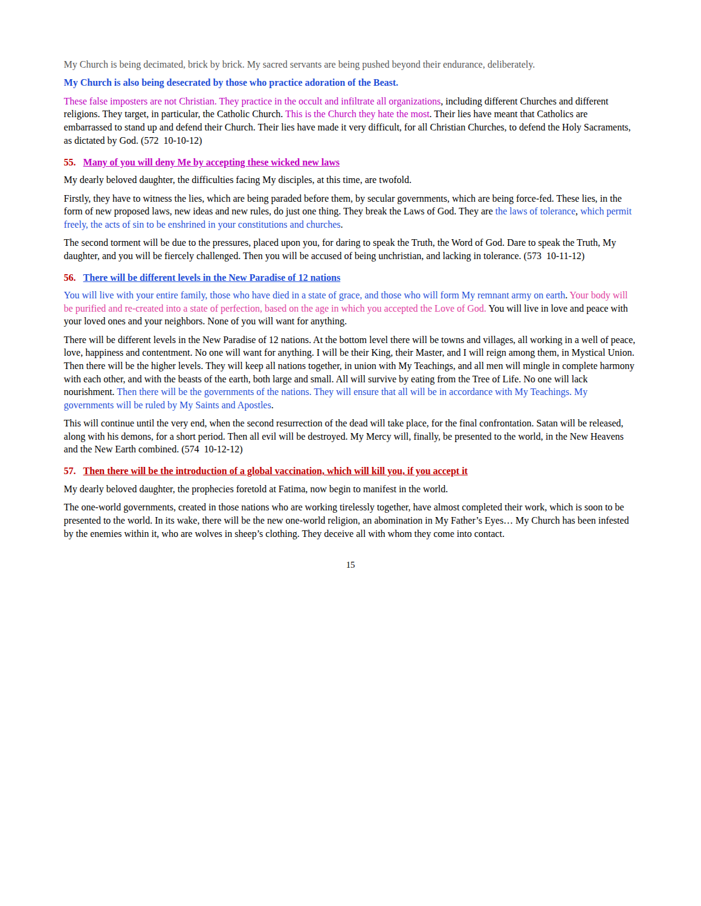My Church is being decimated, brick by brick. My sacred servants are being pushed beyond their endurance, deliberately.
My Church is also being desecrated by those who practice adoration of the Beast.
These false imposters are not Christian. They practice in the occult and infiltrate all organizations, including different Churches and different religions. They target, in particular, the Catholic Church. This is the Church they hate the most. Their lies have meant that Catholics are embarrassed to stand up and defend their Church. Their lies have made it very difficult, for all Christian Churches, to defend the Holy Sacraments, as dictated by God. (572 10-10-12)
55. Many of you will deny Me by accepting these wicked new laws
My dearly beloved daughter, the difficulties facing My disciples, at this time, are twofold.
Firstly, they have to witness the lies, which are being paraded before them, by secular governments, which are being force-fed. These lies, in the form of new proposed laws, new ideas and new rules, do just one thing. They break the Laws of God. They are the laws of tolerance, which permit freely, the acts of sin to be enshrined in your constitutions and churches.
The second torment will be due to the pressures, placed upon you, for daring to speak the Truth, the Word of God. Dare to speak the Truth, My daughter, and you will be fiercely challenged. Then you will be accused of being unchristian, and lacking in tolerance. (573 10-11-12)
56. There will be different levels in the New Paradise of 12 nations
You will live with your entire family, those who have died in a state of grace, and those who will form My remnant army on earth. Your body will be purified and re-created into a state of perfection, based on the age in which you accepted the Love of God. You will live in love and peace with your loved ones and your neighbors. None of you will want for anything.
There will be different levels in the New Paradise of 12 nations. At the bottom level there will be towns and villages, all working in a well of peace, love, happiness and contentment. No one will want for anything. I will be their King, their Master, and I will reign among them, in Mystical Union. Then there will be the higher levels. They will keep all nations together, in union with My Teachings, and all men will mingle in complete harmony with each other, and with the beasts of the earth, both large and small. All will survive by eating from the Tree of Life. No one will lack nourishment. Then there will be the governments of the nations. They will ensure that all will be in accordance with My Teachings. My governments will be ruled by My Saints and Apostles.
This will continue until the very end, when the second resurrection of the dead will take place, for the final confrontation. Satan will be released, along with his demons, for a short period. Then all evil will be destroyed. My Mercy will, finally, be presented to the world, in the New Heavens and the New Earth combined. (574 10-12-12)
57. Then there will be the introduction of a global vaccination, which will kill you, if you accept it
My dearly beloved daughter, the prophecies foretold at Fatima, now begin to manifest in the world.
The one-world governments, created in those nations who are working tirelessly together, have almost completed their work, which is soon to be presented to the world. In its wake, there will be the new one-world religion, an abomination in My Father’s Eyes… My Church has been infested by the enemies within it, who are wolves in sheep’s clothing. They deceive all with whom they come into contact.
15